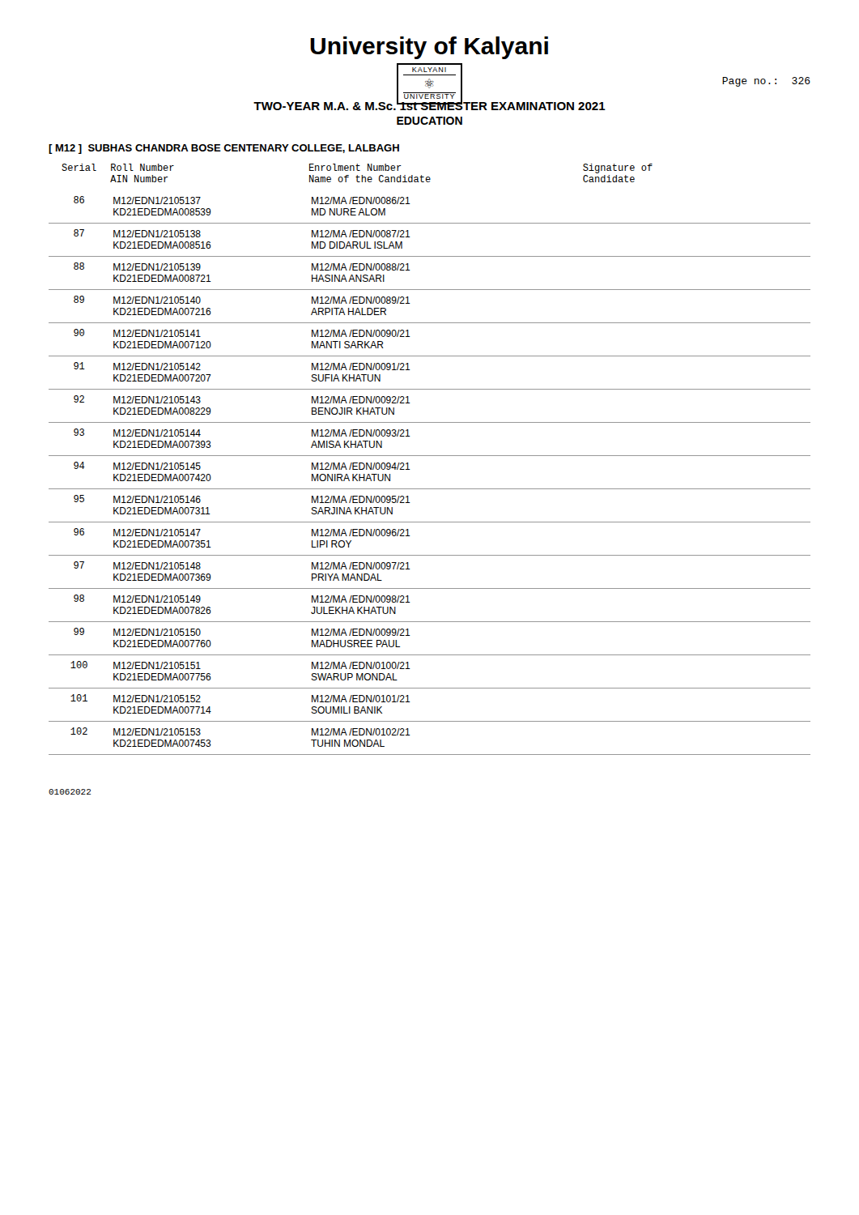University of Kalyani
KALYANI
⚛
UNIVERSITY
Page no.: 326
TWO-YEAR M.A. & M.Sc. 1st SEMESTER EXAMINATION 2021
EDUCATION
[ M12 ] SUBHAS CHANDRA BOSE CENTENARY COLLEGE, LALBAGH
| Serial | Roll Number AIN Number | Enrolment Number Name of the Candidate | Signature of Candidate |
| --- | --- | --- | --- |
| 86 | M12/EDN1/2105137 KD21EDEDMA008539 | M12/MA /EDN/0086/21 MD NURE ALOM | |
| 87 | M12/EDN1/2105138 KD21EDEDMA008516 | M12/MA /EDN/0087/21 MD DIDARUL ISLAM | |
| 88 | M12/EDN1/2105139 KD21EDEDMA008721 | M12/MA /EDN/0088/21 HASINA ANSARI | |
| 89 | M12/EDN1/2105140 KD21EDEDMA007216 | M12/MA /EDN/0089/21 ARPITA HALDER | |
| 90 | M12/EDN1/2105141 KD21EDEDMA007120 | M12/MA /EDN/0090/21 MANTI SARKAR | |
| 91 | M12/EDN1/2105142 KD21EDEDMA007207 | M12/MA /EDN/0091/21 SUFIA KHATUN | |
| 92 | M12/EDN1/2105143 KD21EDEDMA008229 | M12/MA /EDN/0092/21 BENOJIR KHATUN | |
| 93 | M12/EDN1/2105144 KD21EDEDMA007393 | M12/MA /EDN/0093/21 AMISA KHATUN | |
| 94 | M12/EDN1/2105145 KD21EDEDMA007420 | M12/MA /EDN/0094/21 MONIRA KHATUN | |
| 95 | M12/EDN1/2105146 KD21EDEDMA007311 | M12/MA /EDN/0095/21 SARJINA KHATUN | |
| 96 | M12/EDN1/2105147 KD21EDEDMA007351 | M12/MA /EDN/0096/21 LIPI ROY | |
| 97 | M12/EDN1/2105148 KD21EDEDMA007369 | M12/MA /EDN/0097/21 PRIYA MANDAL | |
| 98 | M12/EDN1/2105149 KD21EDEDMA007826 | M12/MA /EDN/0098/21 JULEKHA KHATUN | |
| 99 | M12/EDN1/2105150 KD21EDEDMA007760 | M12/MA /EDN/0099/21 MADHUSREE PAUL | |
| 100 | M12/EDN1/2105151 KD21EDEDMA007756 | M12/MA /EDN/0100/21 SWARUP MONDAL | |
| 101 | M12/EDN1/2105152 KD21EDEDMA007714 | M12/MA /EDN/0101/21 SOUMILI BANIK | |
| 102 | M12/EDN1/2105153 KD21EDEDMA007453 | M12/MA /EDN/0102/21 TUHIN MONDAL | |
01062022